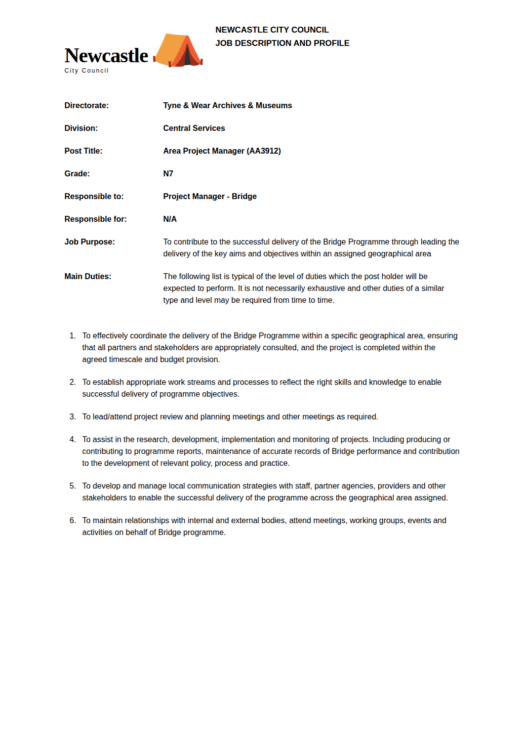Newcastle⛺
City Council
NEWCASTLE CITY COUNCIL
JOB DESCRIPTION AND PROFILE
| Directorate: | Tyne & Wear Archives & Museums |
| Division: | Central Services |
| Post Title: | Area Project Manager (AA3912) |
| Grade: | N7 |
| Responsible to: | Project Manager - Bridge |
| Responsible for: | N/A |
| Job Purpose: | To contribute to the successful delivery of the Bridge Programme through leading the delivery of the key aims and objectives within an assigned geographical area |
| Main Duties: | The following list is typical of the level of duties which the post holder will be expected to perform. It is not necessarily exhaustive and other duties of a similar type and level may be required from time to time. |
To effectively coordinate the delivery of the Bridge Programme within a specific geographical area, ensuring that all partners and stakeholders are appropriately consulted, and the project is completed within the agreed timescale and budget provision.
To establish appropriate work streams and processes to reflect the right skills and knowledge to enable successful delivery of programme objectives.
To lead/attend project review and planning meetings and other meetings as required.
To assist in the research, development, implementation and monitoring of projects. Including producing or contributing to programme reports, maintenance of accurate records of Bridge performance and contribution to the development of relevant policy, process and practice.
To develop and manage local communication strategies with staff, partner agencies, providers and other stakeholders to enable the successful delivery of the programme across the geographical area assigned.
To maintain relationships with internal and external bodies, attend meetings, working groups, events and activities on behalf of Bridge programme.